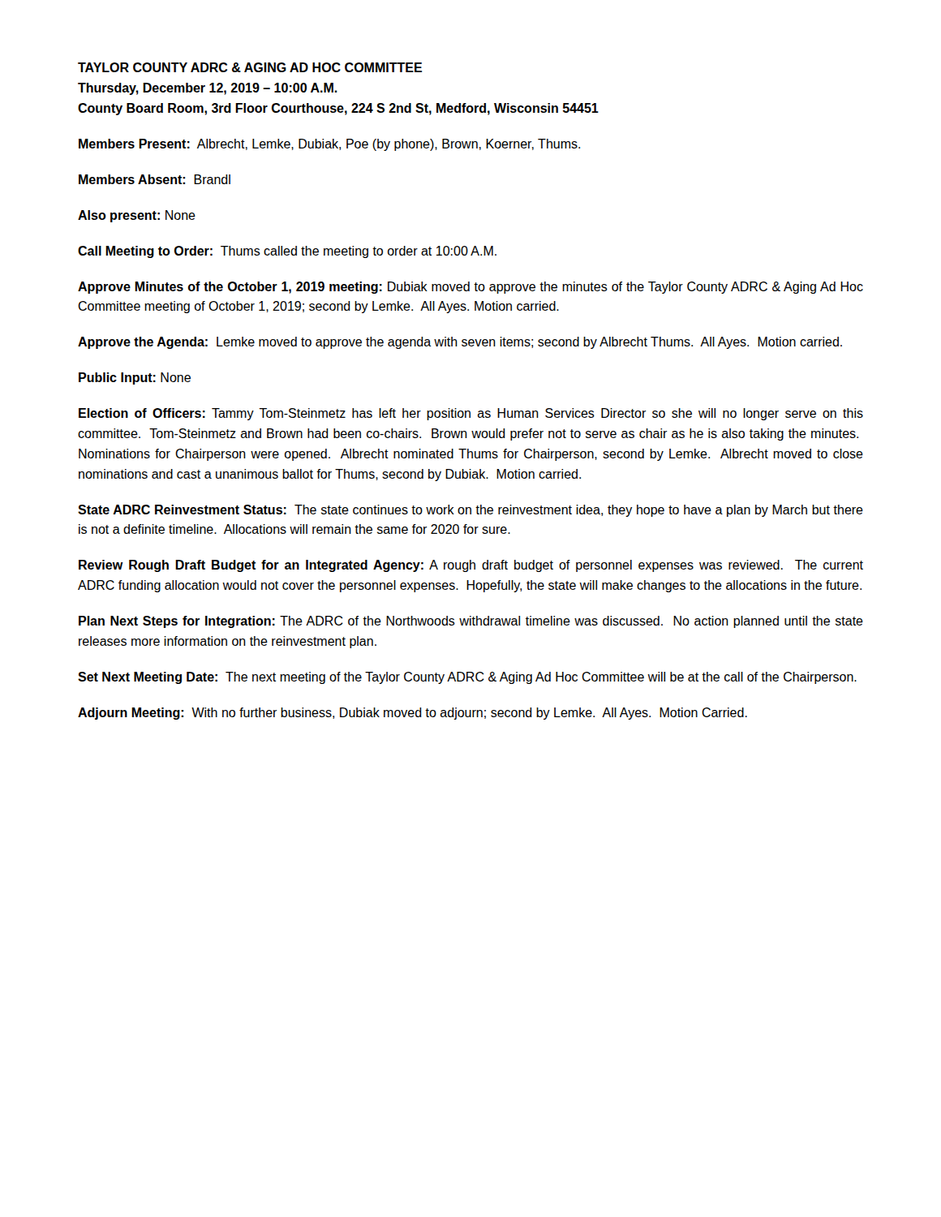TAYLOR COUNTY ADRC & AGING AD HOC COMMITTEE
Thursday, December 12, 2019 – 10:00 A.M.
County Board Room, 3rd Floor Courthouse, 224 S 2nd St, Medford, Wisconsin 54451
Members Present: Albrecht, Lemke, Dubiak, Poe (by phone), Brown, Koerner, Thums.
Members Absent: Brandl
Also present: None
Call Meeting to Order: Thums called the meeting to order at 10:00 A.M.
Approve Minutes of the October 1, 2019 meeting: Dubiak moved to approve the minutes of the Taylor County ADRC & Aging Ad Hoc Committee meeting of October 1, 2019; second by Lemke. All Ayes. Motion carried.
Approve the Agenda: Lemke moved to approve the agenda with seven items; second by Albrecht Thums. All Ayes. Motion carried.
Public Input: None
Election of Officers: Tammy Tom-Steinmetz has left her position as Human Services Director so she will no longer serve on this committee. Tom-Steinmetz and Brown had been co-chairs. Brown would prefer not to serve as chair as he is also taking the minutes. Nominations for Chairperson were opened. Albrecht nominated Thums for Chairperson, second by Lemke. Albrecht moved to close nominations and cast a unanimous ballot for Thums, second by Dubiak. Motion carried.
State ADRC Reinvestment Status: The state continues to work on the reinvestment idea, they hope to have a plan by March but there is not a definite timeline. Allocations will remain the same for 2020 for sure.
Review Rough Draft Budget for an Integrated Agency: A rough draft budget of personnel expenses was reviewed. The current ADRC funding allocation would not cover the personnel expenses. Hopefully, the state will make changes to the allocations in the future.
Plan Next Steps for Integration: The ADRC of the Northwoods withdrawal timeline was discussed. No action planned until the state releases more information on the reinvestment plan.
Set Next Meeting Date: The next meeting of the Taylor County ADRC & Aging Ad Hoc Committee will be at the call of the Chairperson.
Adjourn Meeting: With no further business, Dubiak moved to adjourn; second by Lemke. All Ayes. Motion Carried.